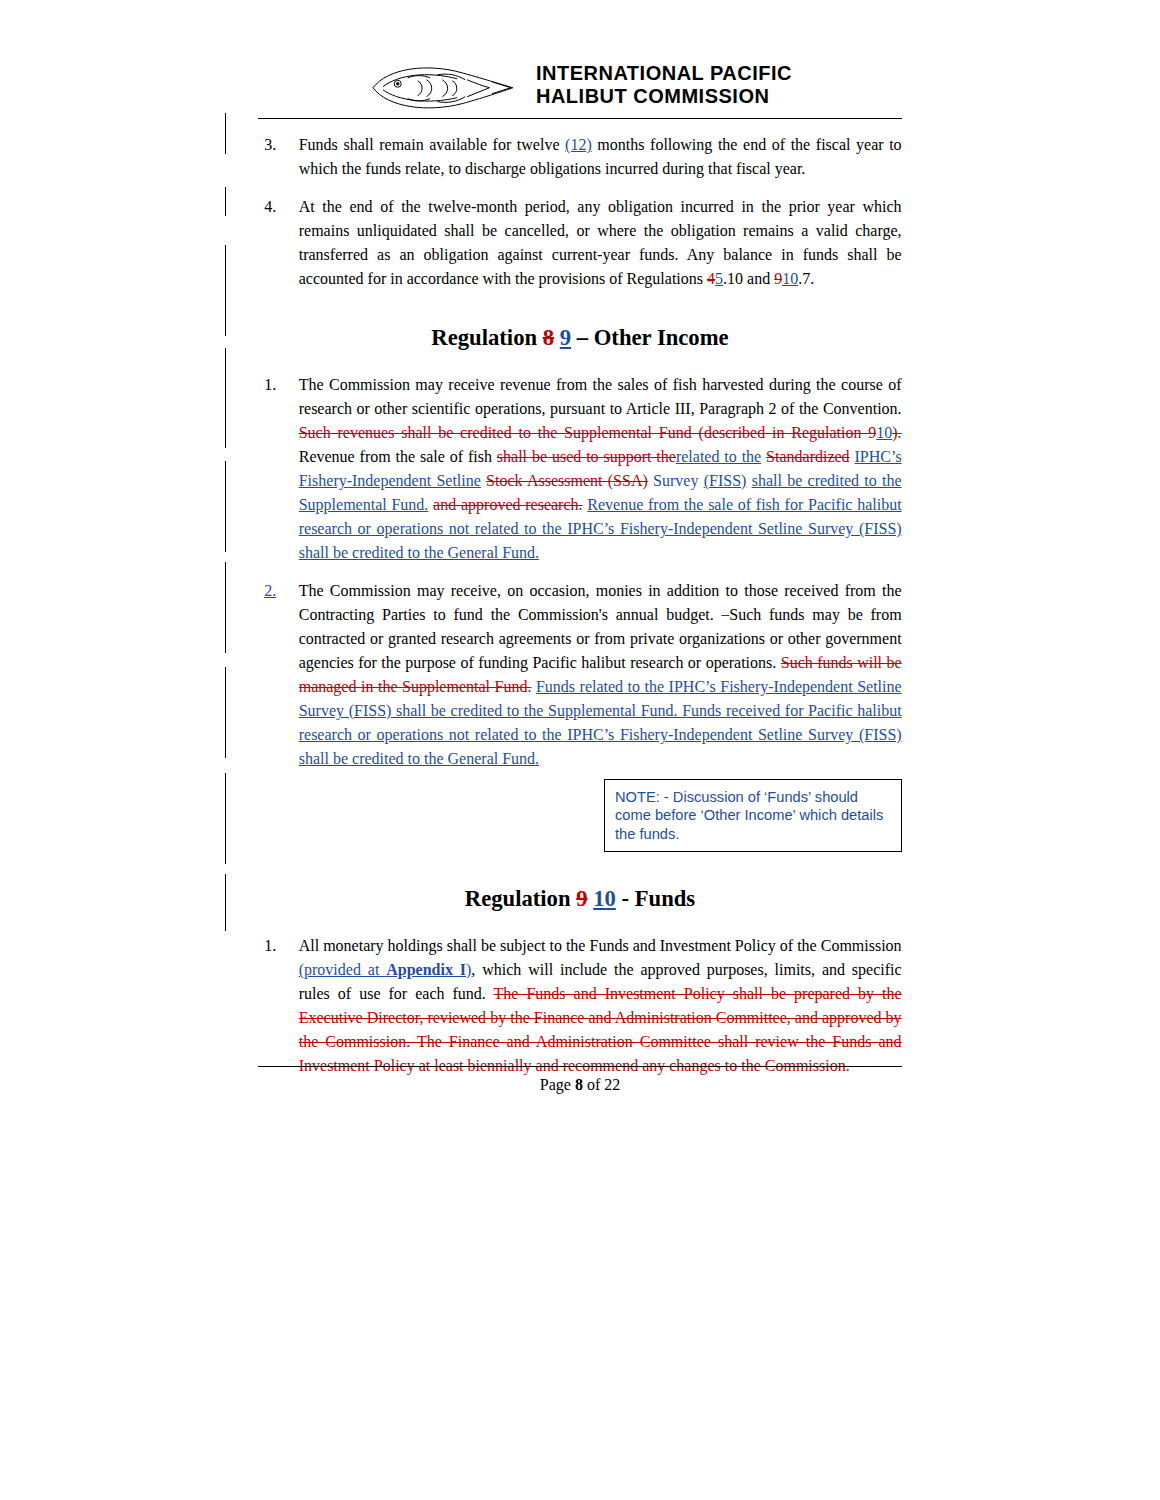International Pacific
Halibut Commission
3. Funds shall remain available for twelve (12) months following the end of the fiscal year to which the funds relate, to discharge obligations incurred during that fiscal year.
4. At the end of the twelve-month period, any obligation incurred in the prior year which remains unliquidated shall be cancelled, or where the obligation remains a valid charge, transferred as an obligation against current-year funds. Any balance in funds shall be accounted for in accordance with the provisions of Regulations 45.10 and 910.7.
Regulation 8 9 – Other Income
1. The Commission may receive revenue from the sales of fish harvested during the course of research or other scientific operations, pursuant to Article III, Paragraph 2 of the Convention. Such revenues shall be credited to the Supplemental Fund (described in Regulation 910). Revenue from the sale of fish shall be used to support the related to the Standardized IPHC’s Fishery-Independent Setline Stock Assessment (SSA) Survey (FISS) shall be credited to the Supplemental Fund. and approved research. Revenue from the sale of fish for Pacific halibut research or operations not related to the IPHC’s Fishery-Independent Setline Survey (FISS) shall be credited to the General Fund.
2. The Commission may receive, on occasion, monies in addition to those received from the Contracting Parties to fund the Commission's annual budget. Such funds may be from contracted or granted research agreements or from private organizations or other government agencies for the purpose of funding Pacific halibut research or operations. Such funds will be managed in the Supplemental Fund. Funds related to the IPHC’s Fishery-Independent Setline Survey (FISS) shall be credited to the Supplemental Fund. Funds received for Pacific halibut research or operations not related to the IPHC’s Fishery-Independent Setline Survey (FISS) shall be credited to the General Fund.
NOTE: - Discussion of ‘Funds’ should come before ‘Other Income’ which details the funds.
Regulation 9 10 - Funds
1. All monetary holdings shall be subject to the Funds and Investment Policy of the Commission (provided at Appendix I), which will include the approved purposes, limits, and specific rules of use for each fund. The Funds and Investment Policy shall be prepared by the Executive Director, reviewed by the Finance and Administration Committee, and approved by the Commission. The Finance and Administration Committee shall review the Funds and Investment Policy at least biennially and recommend any changes to the Commission.
Page 8 of 22